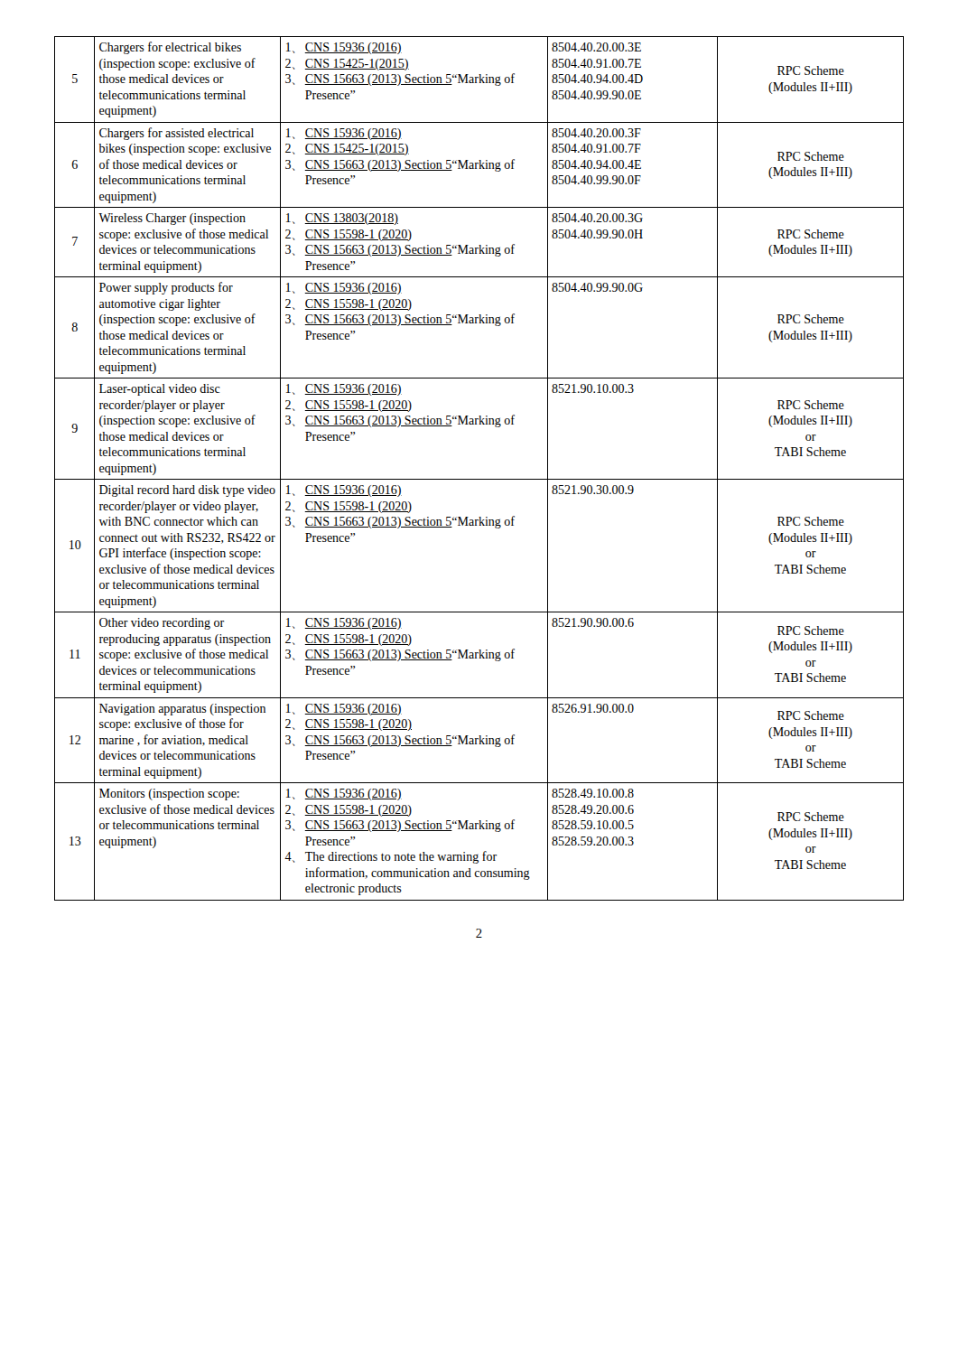| 5 | Chargers for electrical bikes (inspection scope: exclusive of those medical devices or telecommunications terminal equipment) | 1、 CNS 15936 (2016) 2、 CNS 15425-1(2015) 3、 CNS 15663 (2013) Section 5 “Marking of Presence” | 8504.40.20.00.3E 8504.40.91.00.7E 8504.40.94.00.4D 8504.40.99.90.0E | RPC Scheme (Modules II+III) |
| 6 | Chargers for assisted electrical bikes (inspection scope: exclusive of those medical devices or telecommunications terminal equipment) | 1、 CNS 15936 (2016) 2、 CNS 15425-1(2015) 3、 CNS 15663 (2013) Section 5 “Marking of Presence” | 8504.40.20.00.3F 8504.40.91.00.7F 8504.40.94.00.4E 8504.40.99.90.0F | RPC Scheme (Modules II+III) |
| 7 | Wireless Charger (inspection scope: exclusive of those medical devices or telecommunications terminal equipment) | 1、 CNS 13803(2018) 2、 CNS 15598-1 (2020) 3、 CNS 15663 (2013) Section 5 “Marking of Presence” | 8504.40.20.00.3G 8504.40.99.90.0H | RPC Scheme (Modules II+III) |
| 8 | Power supply products for automotive cigar lighter (inspection scope: exclusive of those medical devices or telecommunications terminal equipment) | 1、 CNS 15936 (2016) 2、 CNS 15598-1 (2020) 3、 CNS 15663 (2013) Section 5 “Marking of Presence” | 8504.40.99.90.0G | RPC Scheme (Modules II+III) |
| 9 | Laser-optical video disc recorder/player or player (inspection scope: exclusive of those medical devices or telecommunications terminal equipment) | 1、 CNS 15936 (2016) 2、 CNS 15598-1 (2020) 3、 CNS 15663 (2013) Section 5 “Marking of Presence” | 8521.90.10.00.3 | RPC Scheme (Modules II+III) or TABI Scheme |
| 10 | Digital record hard disk type video recorder/player or video player, with BNC connector which can connect out with RS232, RS422 or GPI interface (inspection scope: exclusive of those medical devices or telecommunications terminal equipment) | 1、 CNS 15936 (2016) 2、 CNS 15598-1 (2020) 3、 CNS 15663 (2013) Section 5 “Marking of Presence” | 8521.90.30.00.9 | RPC Scheme (Modules II+III) or TABI Scheme |
| 11 | Other video recording or reproducing apparatus (inspection scope: exclusive of those medical devices or telecommunications terminal equipment) | 1、 CNS 15936 (2016) 2、 CNS 15598-1 (2020) 3、 CNS 15663 (2013) Section 5 “Marking of Presence” | 8521.90.90.00.6 | RPC Scheme (Modules II+III) or TABI Scheme |
| 12 | Navigation apparatus (inspection scope: exclusive of those for marine , for aviation, medical devices or telecommunications terminal equipment) | 1、 CNS 15936 (2016) 2、 CNS 15598-1 (2020) 3、 CNS 15663 (2013) Section 5 “Marking of Presence” | 8526.91.90.00.0 | RPC Scheme (Modules II+III) or TABI Scheme |
| 13 | Monitors (inspection scope: exclusive of those medical devices or telecommunications terminal equipment) | 1、 CNS 15936 (2016) 2、 CNS 15598-1 (2020) 3、 CNS 15663 (2013) Section 5 “Marking of Presence” 4、 The directions to note the warning for information, communication and consuming electronic products | 8528.49.10.00.8 8528.49.20.00.6 8528.59.10.00.5 8528.59.20.00.3 | RPC Scheme (Modules II+III) or TABI Scheme |
2